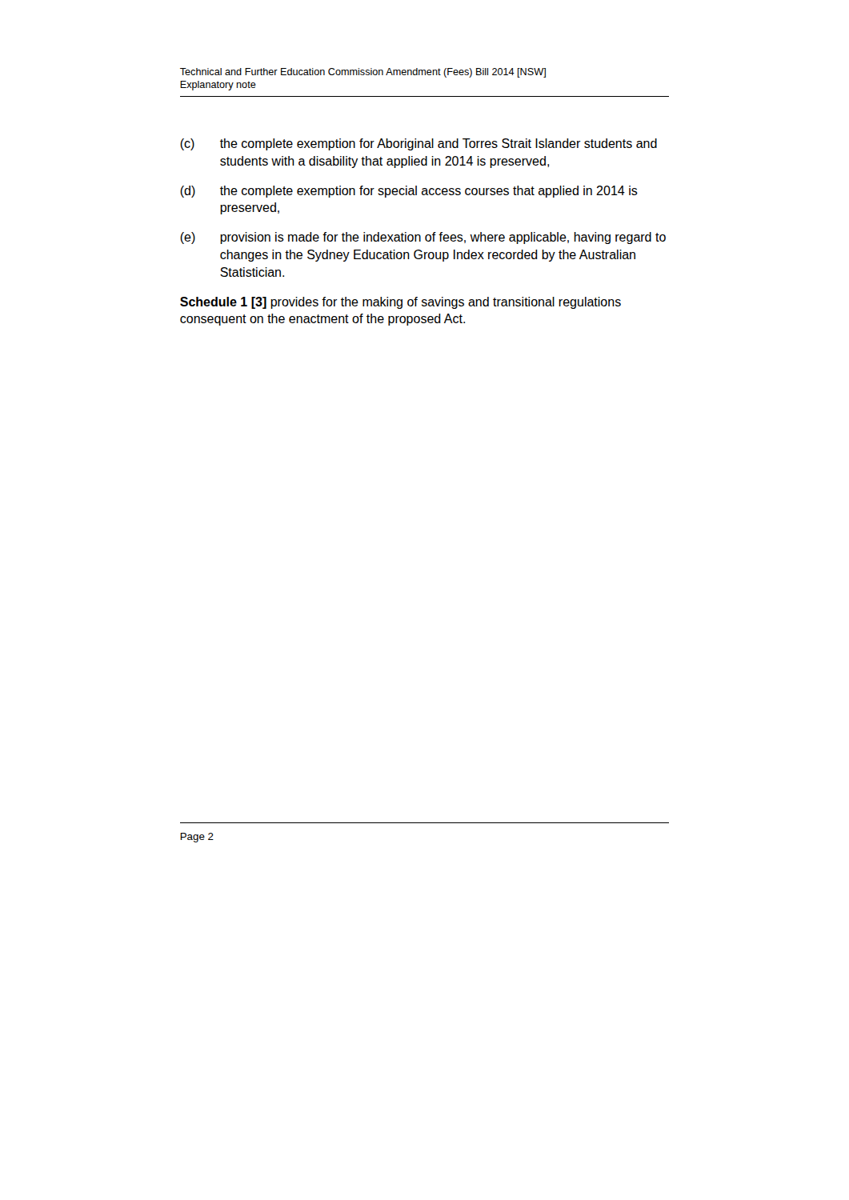Technical and Further Education Commission Amendment (Fees) Bill 2014 [NSW] Explanatory note
(c) the complete exemption for Aboriginal and Torres Strait Islander students and students with a disability that applied in 2014 is preserved,
(d) the complete exemption for special access courses that applied in 2014 is preserved,
(e) provision is made for the indexation of fees, where applicable, having regard to changes in the Sydney Education Group Index recorded by the Australian Statistician.
Schedule 1 [3] provides for the making of savings and transitional regulations consequent on the enactment of the proposed Act.
Page 2